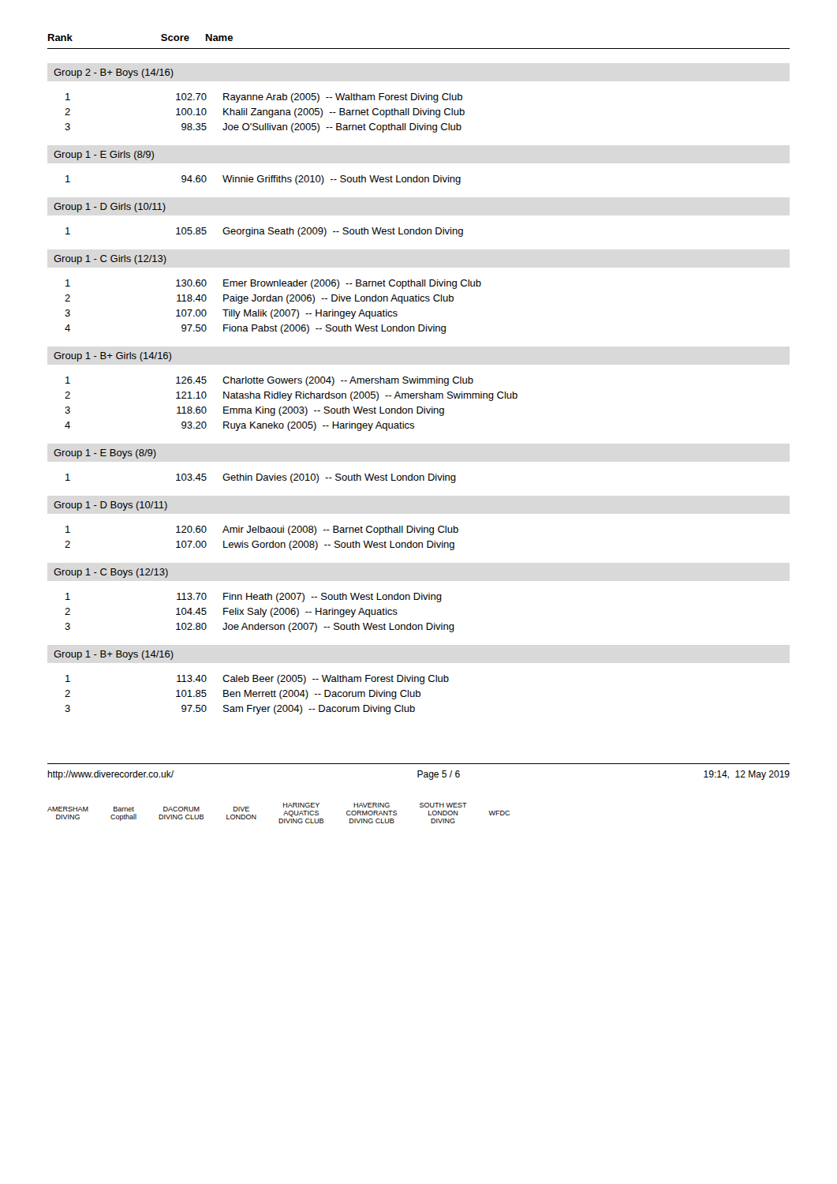Rank
Score
Name
Group 2 - B+ Boys (14/16)
1
102.70
Rayanne Arab (2005) -- Waltham Forest Diving Club
2
100.10
Khalil Zangana (2005) -- Barnet Copthall Diving Club
3
98.35
Joe O'Sullivan (2005) -- Barnet Copthall Diving Club
Group 1 - E Girls (8/9)
1
94.60
Winnie Griffiths (2010) -- South West London Diving
Group 1 - D Girls (10/11)
1
105.85
Georgina Seath (2009) -- South West London Diving
Group 1 - C Girls (12/13)
1
130.60
Emer Brownleader (2006) -- Barnet Copthall Diving Club
2
118.40
Paige Jordan (2006) -- Dive London Aquatics Club
3
107.00
Tilly Malik (2007) -- Haringey Aquatics
4
97.50
Fiona Pabst (2006) -- South West London Diving
Group 1 - B+ Girls (14/16)
1
126.45
Charlotte Gowers (2004) -- Amersham Swimming Club
2
121.10
Natasha Ridley Richardson (2005) -- Amersham Swimming Club
3
118.60
Emma King (2003) -- South West London Diving
4
93.20
Ruya Kaneko (2005) -- Haringey Aquatics
Group 1 - E Boys (8/9)
1
103.45
Gethin Davies (2010) -- South West London Diving
Group 1 - D Boys (10/11)
1
120.60
Amir Jelbaoui (2008) -- Barnet Copthall Diving Club
2
107.00
Lewis Gordon (2008) -- South West London Diving
Group 1 - C Boys (12/13)
1
113.70
Finn Heath (2007) -- South West London Diving
2
104.45
Felix Saly (2006) -- Haringey Aquatics
3
102.80
Joe Anderson (2007) -- South West London Diving
Group 1 - B+ Boys (14/16)
1
113.40
Caleb Beer (2005) -- Waltham Forest Diving Club
2
101.85
Ben Merrett (2004) -- Dacorum Diving Club
3
97.50
Sam Fryer (2004) -- Dacorum Diving Club
http://www.diverecorder.co.uk/
Page 5 / 6
19:14, 12 May 2019
AMERSHAM
DIVING
Barnet
Copthall
DACORUM
DIVING CLUB
DIVE
LONDON
HARINGEY
AQUATICS
DIVING CLUB
HAVERING
CORMORANTS
DIVING CLUB
SOUTH WEST
LONDON
DIVING
WFDC